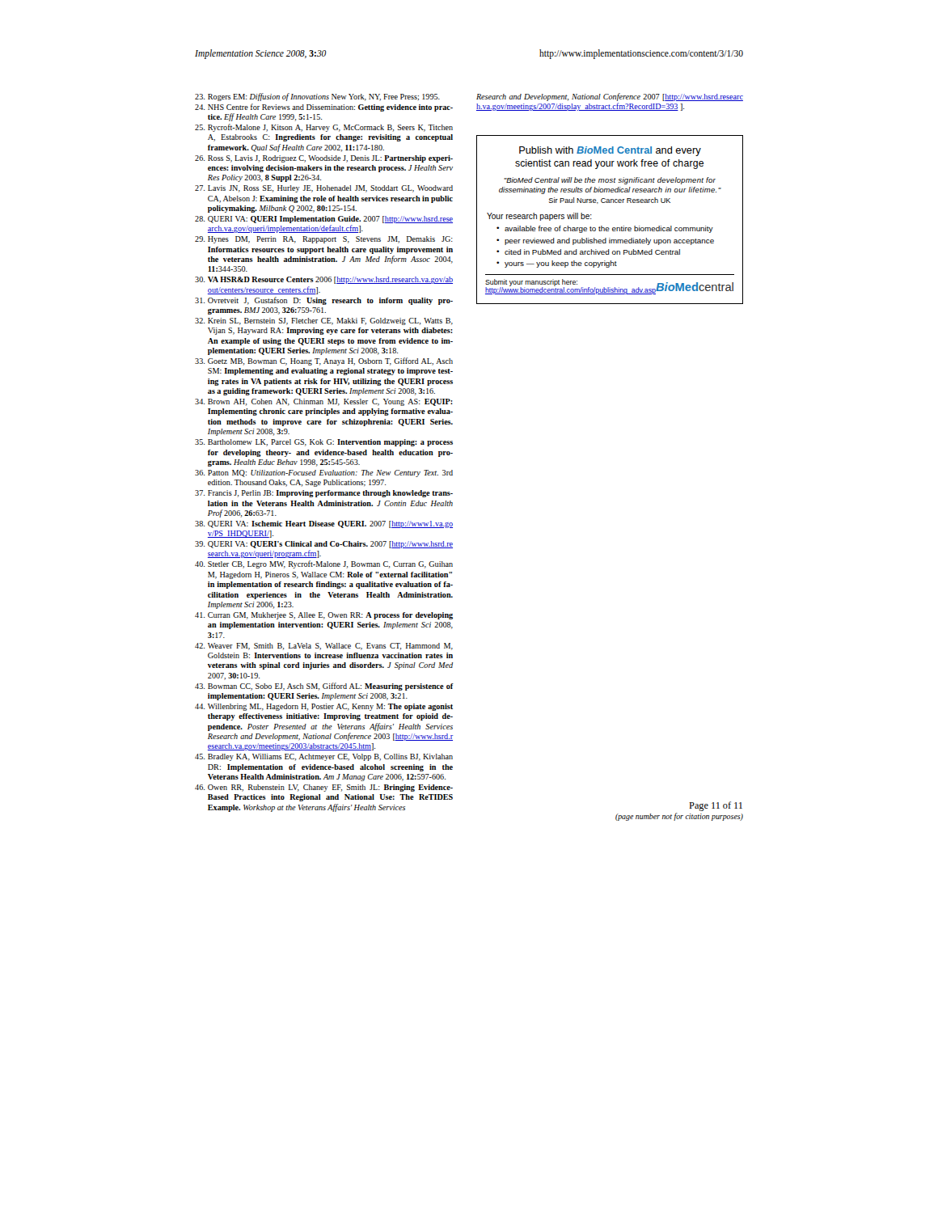Implementation Science 2008, 3: 30
http://www.implementationscience.com/content/3/1/30
Rogers EM: Diffusion of Innovations New York, NY, Free Press; 1995.
NHS Centre for Reviews and Dissemination: Getting evidence into practice. Eff Health Care 1999, 5: 1-15.
Rycroft-Malone J, Kitson A, Harvey G, McCormack B, Seers K, Titchen A, Estabrooks C: Ingredients for change: revisiting a conceptual framework. Qual Saf Health Care 2002, 11: 174-180.
Ross S, Lavis J, Rodriguez C, Woodside J, Denis JL: Partnership experiences: involving decision-makers in the research process. J Health Serv Res Policy 2003, 8 Suppl 2: 26-34.
Lavis JN, Ross SE, Hurley JE, Hohenadel JM, Stoddart GL, Woodward CA, Abelson J: Examining the role of health services research in public policymaking. Milbank Q 2002, 80: 125-154.
QUERI VA: QUERI Implementation Guide. 2007 [http://www.hsrd.research.va.gov/queri/implementation/default.cfm].
Hynes DM, Perrin RA, Rappaport S, Stevens JM, Demakis JG: Informatics resources to support health care quality improvement in the veterans health administration. J Am Med Inform Assoc 2004, 11: 344-350.
VA HSR&D Resource Centers 2006 [http://www.hsrd.research.va.gov/about/centers/resource_centers.cfm].
Ovretveit J, Gustafson D: Using research to inform quality programmes. BMJ 2003, 326: 759-761.
Krein SL, Bernstein SJ, Fletcher CE, Makki F, Goldzweig CL, Watts B, Vijan S, Hayward RA: Improving eye care for veterans with diabetes: An example of using the QUERI steps to move from evidence to implementation: QUERI Series. Implement Sci 2008, 3: 18.
Goetz MB, Bowman C, Hoang T, Anaya H, Osborn T, Gifford AL, Asch SM: Implementing and evaluating a regional strategy to improve testing rates in VA patients at risk for HIV, utilizing the QUERI process as a guiding framework: QUERI Series. Implement Sci 2008, 3: 16.
Brown AH, Cohen AN, Chinman MJ, Kessler C, Young AS: EQUIP: Implementing chronic care principles and applying formative evaluation methods to improve care for schizophrenia: QUERI Series. Implement Sci 2008, 3: 9.
Bartholomew LK, Parcel GS, Kok G: Intervention mapping: a process for developing theory- and evidence-based health education programs. Health Educ Behav 1998, 25: 545-563.
Patton MQ: Utilization-Focused Evaluation: The New Century Text. 3rd edition. Thousand Oaks, CA, Sage Publications; 1997.
Francis J, Perlin JB: Improving performance through knowledge translation in the Veterans Health Administration. J Contin Educ Health Prof 2006, 26: 63-71.
QUERI VA: Ischemic Heart Disease QUERI. 2007 [http://www1.va.gov/PS_IHDQUERI/].
QUERI VA: QUERI's Clinical and Co-Chairs. 2007 [http://www.hsrd.research.va.gov/queri/program.cfm].
Stetler CB, Legro MW, Rycroft-Malone J, Bowman C, Curran G, Guihan M, Hagedorn H, Pineros S, Wallace CM: Role of "external facilitation" in implementation of research findings: a qualitative evaluation of facilitation experiences in the Veterans Health Administration. Implement Sci 2006, 1: 23.
Curran GM, Mukherjee S, Allee E, Owen RR: A process for developing an implementation intervention: QUERI Series. Implement Sci 2008, 3: 17.
Weaver FM, Smith B, LaVela S, Wallace C, Evans CT, Hammond M, Goldstein B: Interventions to increase influenza vaccination rates in veterans with spinal cord injuries and disorders. J Spinal Cord Med 2007, 30: 10-19.
Bowman CC, Sobo EJ, Asch SM, Gifford AL: Measuring persistence of implementation: QUERI Series. Implement Sci 2008, 3: 21.
Willenbring ML, Hagedorn H, Postier AC, Kenny M: The opiate agonist therapy effectiveness initiative: Improving treatment for opioid dependence. Poster Presented at the Veterans Affairs' Health Services Research and Development, National Conference 2003 [http://www.hsrd.research.va.gov/meetings/2003/abstracts/2045.htm].
Bradley KA, Williams EC, Achtmeyer CE, Volpp B, Collins BJ, Kivlahan DR: Implementation of evidence-based alcohol screening in the Veterans Health Administration. Am J Manag Care 2006, 12: 597-606.
Owen RR, Rubenstein LV, Chaney EF, Smith JL: Bringing Evidence-Based Practices into Regional and National Use: The ReTIDES Example. Workshop at the Veterans Affairs' Health Services
Research and Development, National Conference 2007 [http://www.hsrd.research.va.gov/meetings/2007/display_abstract.cfm?RecordID=393 ].
Publish with Bio Med Central and every
scientist can read your work free of charge
"BioMed Central will be the most significant development for
disseminating the results of biomedical research in our lifetime."
Sir Paul Nurse, Cancer Research UK
Your research papers will be:
available free of charge to the entire biomedical community
peer reviewed and published immediately upon acceptance
cited in PubMed and archived on PubMed Central
yours — you keep the copyright
Submit your manuscript here:
http://www.biomedcentral.com/info/publishing_adv.asp
Bio Med central
Page 11 of 11
(page number not for citation purposes)